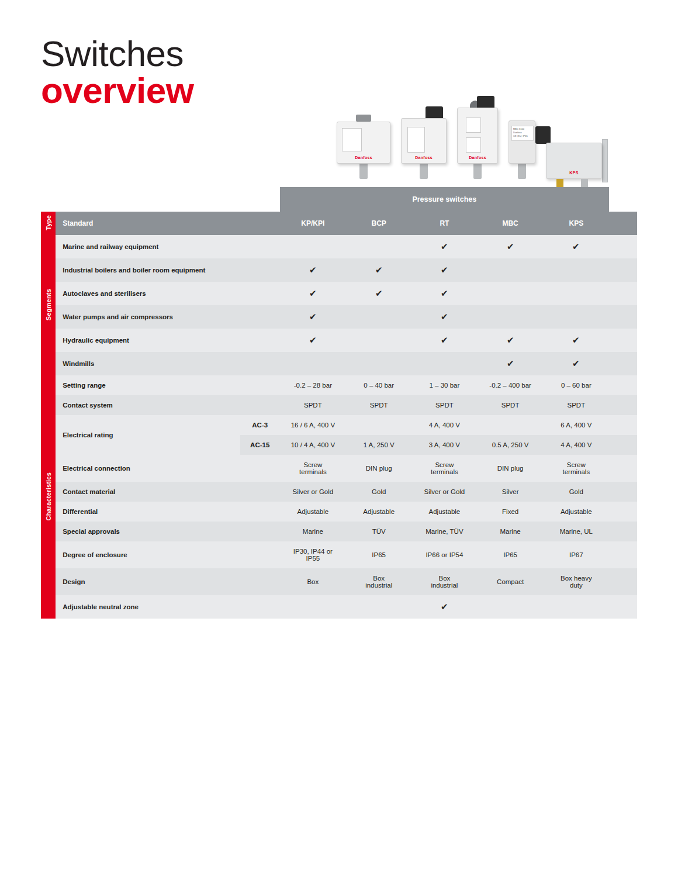Switchesoverview
Danfoss
Danfoss
Danfoss
MBC 5100
Danfoss
CE ⟨Ex⟩ IP65
KPS
| | | | Pressure switches | |
| Type | Standard | KP/KPI | BCP | RT | MBC | KPS | |
| Segments | Marine and railway equipment | | | | | | |
| Industrial boilers and boiler room equipment | | | | | | |
| Autoclaves and sterilisers | | | | | | |
| Water pumps and air compressors | | | | | | |
| Hydraulic equipment | | | | | | |
| Windmills | | | | | | |
| Characteristics | Setting range | -0.2 – 28 bar | 0 – 40 bar | 1 – 30 bar | -0.2 – 400 bar | 0 – 60 bar | |
| Contact system | SPDT | SPDT | SPDT | SPDT | SPDT | |
| Electrical rating | AC-3 | 16 / 6 A, 400 V | | 4 A, 400 V | | 6 A, 400 V | |
| AC-15 | 10 / 4 A, 400 V | 1 A, 250 V | 3 A, 400 V | 0.5 A, 250 V | 4 A, 400 V | |
| Electrical connection | Screw terminals | DIN plug | Screw terminals | DIN plug | Screw terminals | |
| Contact material | Silver or Gold | Gold | Silver or Gold | Silver | Gold | |
| Differential | Adjustable | Adjustable | Adjustable | Fixed | Adjustable | |
| Special approvals | Marine | TÜV | Marine, TÜV | Marine | Marine, UL | |
| Degree of enclosure | IP30, IP44 or IP55 | IP65 | IP66 or IP54 | IP65 | IP67 | |
| Design | Box | Box industrial | Box industrial | Compact | Box heavy duty | |
| Adjustable neutral zone | | | | | | |